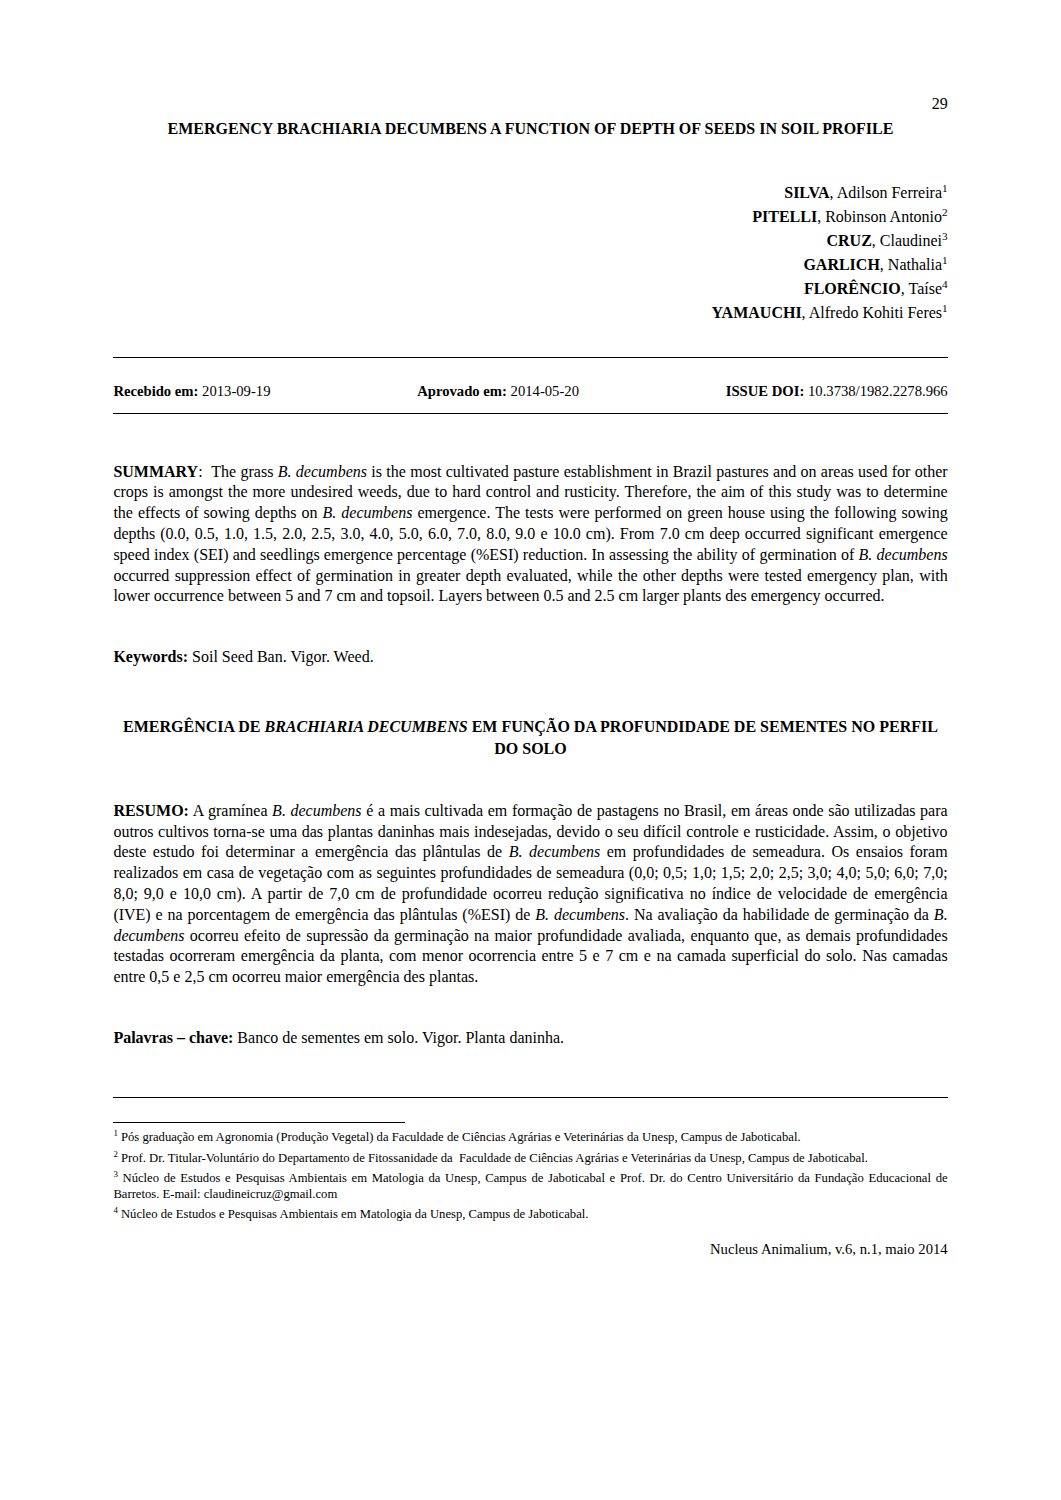29
Emergency Brachiaria decumbens a function of depth of seeds in soil profile
Silva, Adilson Ferreira1
Pitelli, Robinson Antonio2
Cruz, Claudinei3
Garlich, Nathalia1
Florêncio, Taíse4
Yamauchi, Alfredo Kohiti Feres1
Recebido em: 2013-09-19 Aprovado em: 2014-05-20 ISSUE DOI: 10.3738/1982.2278.966
SUMMARY: The grass B. decumbens is the most cultivated pasture establishment in Brazil pastures and on areas used for other crops is amongst the more undesired weeds, due to hard control and rusticity. Therefore, the aim of this study was to determine the effects of sowing depths on B. decumbens emergence. The tests were performed on green house using the following sowing depths (0.0, 0.5, 1.0, 1.5, 2.0, 2.5, 3.0, 4.0, 5.0, 6.0, 7.0, 8.0, 9.0 e 10.0 cm). From 7.0 cm deep occurred significant emergence speed index (SEI) and seedlings emergence percentage (%ESI) reduction. In assessing the ability of germination of B. decumbens occurred suppression effect of germination in greater depth evaluated, while the other depths were tested emergency plan, with lower occurrence between 5 and 7 cm and topsoil. Layers between 0.5 and 2.5 cm larger plants des emergency occurred.
Keywords: Soil Seed Ban. Vigor. Weed.
Emergência de Brachiaria decumbens em função da profundidade de sementes no perfil do solo
RESUMO: A gramínea B. decumbens é a mais cultivada em formação de pastagens no Brasil, em áreas onde são utilizadas para outros cultivos torna-se uma das plantas daninhas mais indesejadas, devido o seu difícil controle e rusticidade. Assim, o objetivo deste estudo foi determinar a emergência das plântulas de B. decumbens em profundidades de semeadura. Os ensaios foram realizados em casa de vegetação com as seguintes profundidades de semeadura (0,0; 0,5; 1,0; 1,5; 2,0; 2,5; 3,0; 4,0; 5,0; 6,0; 7,0; 8,0; 9,0 e 10,0 cm). A partir de 7,0 cm de profundidade ocorreu redução significativa no índice de velocidade de emergência (IVE) e na porcentagem de emergência das plântulas (%ESI) de B. decumbens. Na avaliação da habilidade de germinação da B. decumbens ocorreu efeito de supressão da germinação na maior profundidade avaliada, enquanto que, as demais profundidades testadas ocorreram emergência da planta, com menor ocorrencia entre 5 e 7 cm e na camada superficial do solo. Nas camadas entre 0,5 e 2,5 cm ocorreu maior emergência des plantas.
Palavras – chave: Banco de sementes em solo. Vigor. Planta daninha.
1 Pós graduação em Agronomia (Produção Vegetal) da Faculdade de Ciências Agrárias e Veterinárias da Unesp, Campus de Jaboticabal.
2 Prof. Dr. Titular-Voluntário do Departamento de Fitossanidade da Faculdade de Ciências Agrárias e Veterinárias da Unesp, Campus de Jaboticabal.
3 Núcleo de Estudos e Pesquisas Ambientais em Matologia da Unesp, Campus de Jaboticabal e Prof. Dr. do Centro Universitário da Fundação Educacional de Barretos. E-mail: claudineicruz@gmail.com
4 Núcleo de Estudos e Pesquisas Ambientais em Matologia da Unesp, Campus de Jaboticabal.
Nucleus Animalium, v.6, n.1, maio 2014